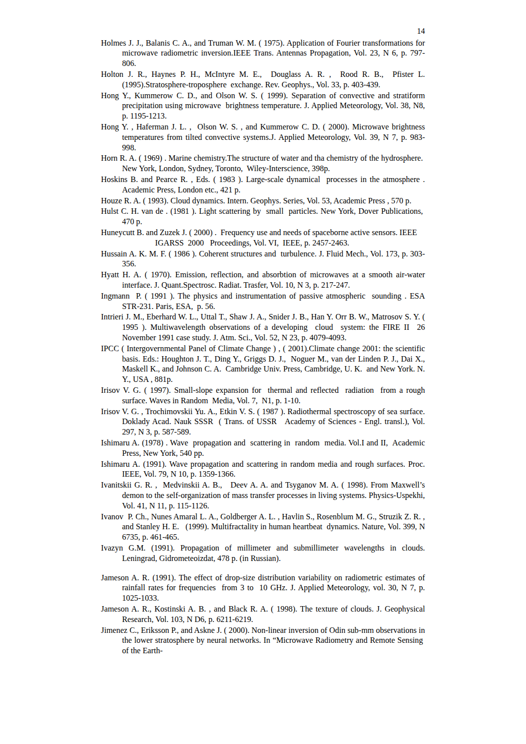14
Holmes J. J., Balanis C. A., and Truman W. M. ( 1975). Application of Fourier transformations for microwave radiometric inversion.IEEE Trans. Antennas Propagation, Vol. 23, N 6, p. 797-806.
Holton J. R., Haynes P. H., McIntyre M. E., Douglass A. R. , Rood R. B., Pfister L. (1995).Stratosphere-troposphere exchange. Rev. Geophys., Vol. 33, p. 403-439.
Hong Y., Kummerow C. D., and Olson W. S. ( 1999). Separation of convective and stratiform precipitation using microwave brightness temperature. J. Applied Meteorology, Vol. 38, N8, p. 1195-1213.
Hong Y. , Haferman J. L. , Olson W. S. , and Kummerow C. D. ( 2000). Microwave brightness temperatures from tilted convective systems.J. Applied Meteorology, Vol. 39, N 7, p. 983-998.
Horn R. A. ( 1969) . Marine chemistry.The structure of water and tha chemistry of the hydrosphere. New York, London, Sydney, Toronto, Wiley-Interscience, 398p.
Hoskins B. and Pearce R. , Eds. ( 1983 ). Large-scale dynamical processes in the atmosphere . Academic Press, London etc., 421 p.
Houze R. A. ( 1993). Cloud dynamics. Intern. Geophys. Series, Vol. 53, Academic Press , 570 p.
Hulst C. H. van de . (1981 ). Light scattering by small particles. New York, Dover Publications, 470 p.
Huneycutt B. and Zuzek J. ( 2000) . Frequency use and needs of spaceborne active sensors. IEEE
IGARSS 2000 Proceedings, Vol. VI, IEEE, p. 2457-2463.
Hussain A. K. M. F. ( 1986 ). Coherent structures and turbulence. J. Fluid Mech., Vol. 173, p. 303-356.
Hyatt H. A. ( 1970). Emission, reflection, and absorbtion of microwaves at a smooth air-water interface. J. Quant.Spectrosc. Radiat. Trasfer, Vol. 10, N 3, p. 217-247.
Ingmann P. ( 1991 ). The physics and instrumentation of passive atmospheric sounding . ESA STR-231. Paris, ESA, p. 56.
Intrieri J. M., Eberhard W. L., Uttal T., Shaw J. A., Snider J. B., Han Y. Orr B. W., Matrosov S. Y. ( 1995 ). Multiwavelength observations of a developing cloud system: the FIRE II 26 November 1991 case study. J. Atm. Sci., Vol. 52, N 23, p. 4079-4093.
IPCC ( Intergovernmental Panel of Climate Change ) , ( 2001).Climate change 2001: the scientific basis. Eds.: Houghton J. T., Ding Y., Griggs D. J., Noguer M., van der Linden P. J., Dai X., Maskell K., and Johnson C. A. Cambridge Univ. Press, Cambridge, U. K. and New York. N. Y., USA , 881p.
Irisov V. G. ( 1997). Small-slope expansion for thermal and reflected radiation from a rough surface. Waves in Random Media, Vol. 7, N1, p. 1-10.
Irisov V. G. , Trochimovskii Yu. A., Etkin V. S. ( 1987 ). Radiothermal spectroscopy of sea surface. Doklady Acad. Nauk SSSR ( Trans. of USSR Academy of Sciences - Engl. transl.), Vol. 297, N 3, p. 587-589.
Ishimaru A. (1978) . Wave propagation and scattering in random media. Vol.I and II, Academic Press, New York, 540 pp.
Ishimaru A. (1991). Wave propagation and scattering in random media and rough surfaces. Proc. IEEE, Vol. 79, N 10, p. 1359-1366.
Ivanitskii G. R. , Medvinskii A. B., Deev A. A. and Tsyganov M. A. ( 1998). From Maxwell’s demon to the self-organization of mass transfer processes in living systems. Physics-Uspekhi, Vol. 41, N 11, p. 115-1126.
Ivanov P. Ch., Nunes Amaral L. A., Goldberger A. L. , Havlin S., Rosenblum M. G., Struzik Z. R. , and Stanley H. E. (1999). Multifractality in human heartbeat dynamics. Nature, Vol. 399, N 6735, p. 461-465.
Ivazyn G.M. (1991). Propagation of millimeter and submillimeter wavelengths in clouds. Leningrad, Gidrometeoizdat, 478 p. (in Russian).
Jameson A. R. (1991). The effect of drop-size distribution variability on radiometric estimates of rainfall rates for frequencies from 3 to 10 GHz. J. Applied Meteorology, vol. 30, N 7, p. 1025-1033.
Jameson A. R., Kostinski A. B. , and Black R. A. ( 1998). The texture of clouds. J. Geophysical Research, Vol. 103, N D6, p. 6211-6219.
Jimenez C., Eriksson P., and Askne J. ( 2000). Non-linear inversion of Odin sub-mm observations in the lower stratosphere by neural networks. In “Microwave Radiometry and Remote Sensing of the Earth-